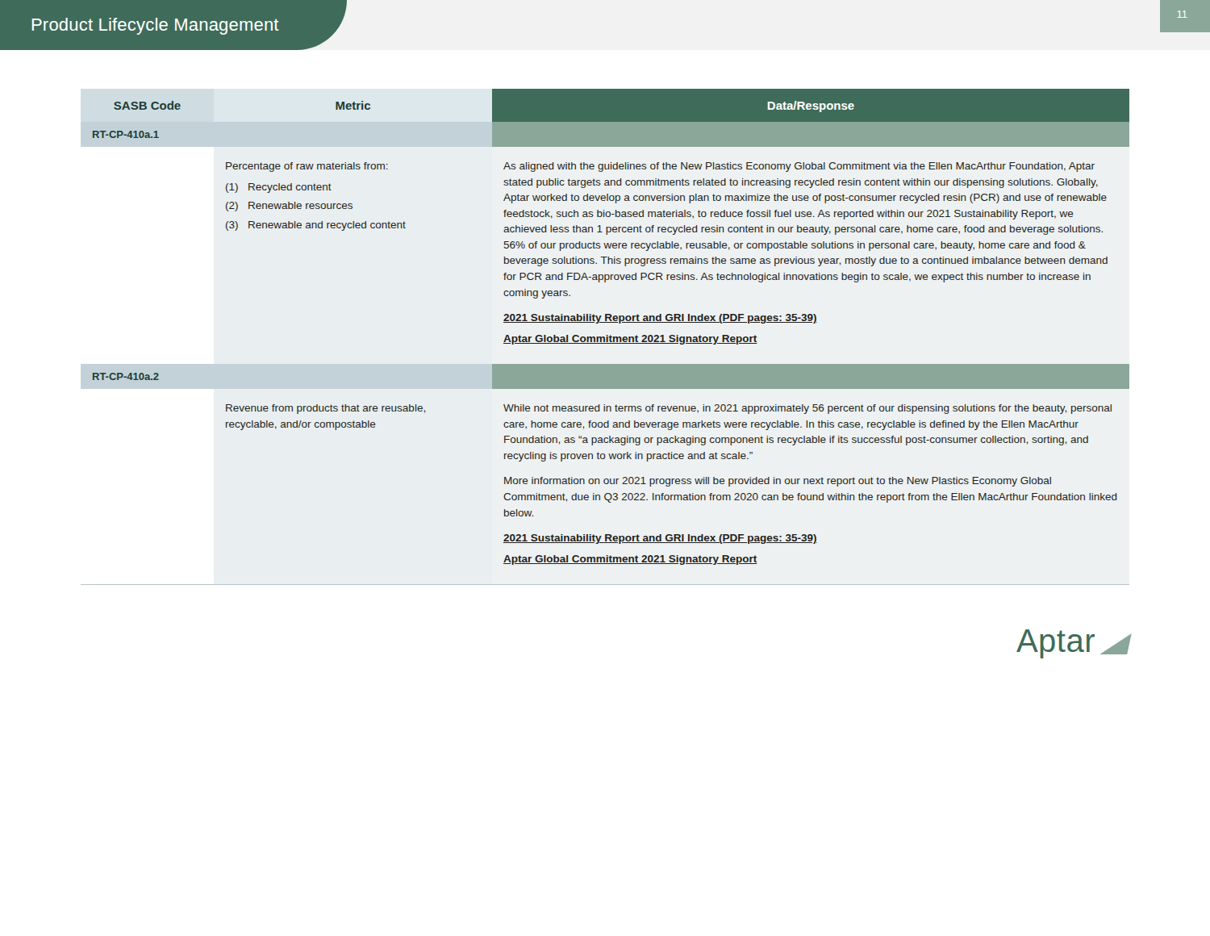Product Lifecycle Management
11
| SASB Code | Metric | Data/Response |
| --- | --- | --- |
| RT-CP-410a.1 | | |
| | Percentage of raw materials from: (1) Recycled content (2) Renewable resources (3) Renewable and recycled content | As aligned with the guidelines of the New Plastics Economy Global Commitment via the Ellen MacArthur Foundation, Aptar stated public targets and commitments related to increasing recycled resin content within our dispensing solutions. Globally, Aptar worked to develop a conversion plan to maximize the use of post-consumer recycled resin (PCR) and use of renewable feedstock, such as bio-based materials, to reduce fossil fuel use. As reported within our 2021 Sustainability Report, we achieved less than 1 percent of recycled resin content in our beauty, personal care, home care, food and beverage solutions. 56% of our products were recyclable, reusable, or compostable solutions in personal care, beauty, home care and food & beverage solutions. This progress remains the same as previous year, mostly due to a continued imbalance between demand for PCR and FDA-approved PCR resins. As technological innovations begin to scale, we expect this number to increase in coming years. 2021 Sustainability Report and GRI Index (PDF pages: 35-39) Aptar Global Commitment 2021 Signatory Report |
| RT-CP-410a.2 | | |
| | Revenue from products that are reusable, recyclable, and/or compostable | While not measured in terms of revenue, in 2021 approximately 56 percent of our dispensing solutions for the beauty, personal care, home care, food and beverage markets were recyclable. In this case, recyclable is defined by the Ellen MacArthur Foundation, as “a packaging or packaging component is recyclable if its successful post-consumer collection, sorting, and recycling is proven to work in practice and at scale.” More information on our 2021 progress will be provided in our next report out to the New Plastics Economy Global Commitment, due in Q3 2022. Information from 2020 can be found within the report from the Ellen MacArthur Foundation linked below. 2021 Sustainability Report and GRI Index (PDF pages: 35-39) Aptar Global Commitment 2021 Signatory Report |
Aptar